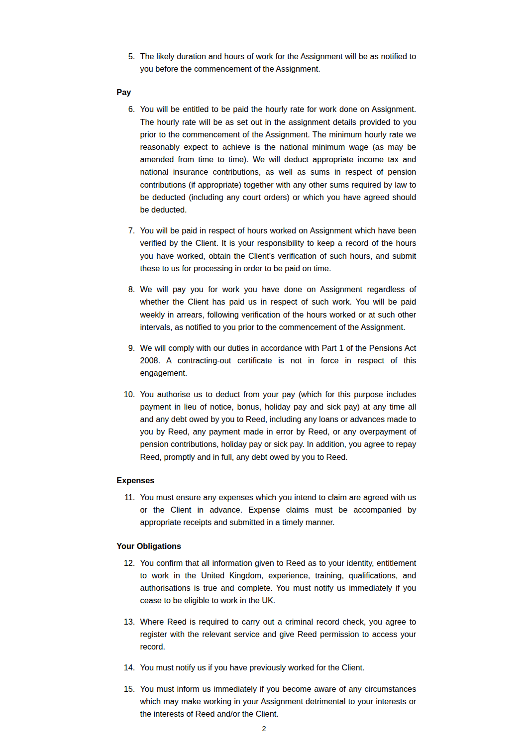The likely duration and hours of work for the Assignment will be as notified to you before the commencement of the Assignment.
Pay
You will be entitled to be paid the hourly rate for work done on Assignment. The hourly rate will be as set out in the assignment details provided to you prior to the commencement of the Assignment. The minimum hourly rate we reasonably expect to achieve is the national minimum wage (as may be amended from time to time). We will deduct appropriate income tax and national insurance contributions, as well as sums in respect of pension contributions (if appropriate) together with any other sums required by law to be deducted (including any court orders) or which you have agreed should be deducted.
You will be paid in respect of hours worked on Assignment which have been verified by the Client. It is your responsibility to keep a record of the hours you have worked, obtain the Client’s verification of such hours, and submit these to us for processing in order to be paid on time.
We will pay you for work you have done on Assignment regardless of whether the Client has paid us in respect of such work. You will be paid weekly in arrears, following verification of the hours worked or at such other intervals, as notified to you prior to the commencement of the Assignment.
We will comply with our duties in accordance with Part 1 of the Pensions Act 2008. A contracting-out certificate is not in force in respect of this engagement.
You authorise us to deduct from your pay (which for this purpose includes payment in lieu of notice, bonus, holiday pay and sick pay) at any time all and any debt owed by you to Reed, including any loans or advances made to you by Reed, any payment made in error by Reed, or any overpayment of pension contributions, holiday pay or sick pay. In addition, you agree to repay Reed, promptly and in full, any debt owed by you to Reed.
Expenses
You must ensure any expenses which you intend to claim are agreed with us or the Client in advance. Expense claims must be accompanied by appropriate receipts and submitted in a timely manner.
Your Obligations
You confirm that all information given to Reed as to your identity, entitlement to work in the United Kingdom, experience, training, qualifications, and authorisations is true and complete. You must notify us immediately if you cease to be eligible to work in the UK.
Where Reed is required to carry out a criminal record check, you agree to register with the relevant service and give Reed permission to access your record.
You must notify us if you have previously worked for the Client.
You must inform us immediately if you become aware of any circumstances which may make working in your Assignment detrimental to your interests or the interests of Reed and/or the Client.
2